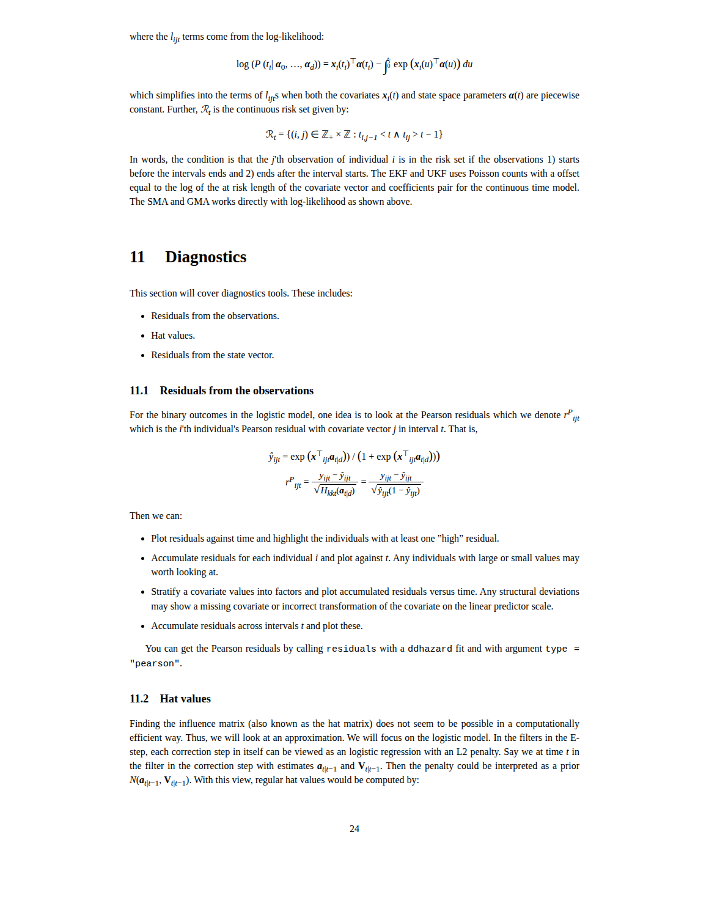where the lijt terms come from the log-likelihood:
log (P (ti| α0, …, αd)) = xi(ti)⊤α(ti) − ∫ti 0 exp (xi(u)⊤α(u)) du
which simplifies into the terms of lijts when both the covariates xi(t) and state space parameters α(t) are piecewise constant. Further, ℛt is the continuous risk set given by:
ℛt = {(i, j) ∈ ℤ+ × ℤ : ti,j−1 < t ∧ tij > t − 1}
In words, the condition is that the j'th observation of individual i is in the risk set if the observations 1) starts before the intervals ends and 2) ends after the interval starts. The EKF and UKF uses Poisson counts with a offset equal to the log of the at risk length of the covariate vector and coefficients pair for the continuous time model. The SMA and GMA works directly with log-likelihood as shown above.
11 Diagnostics
This section will cover diagnostics tools. These includes:
Residuals from the observations.
Hat values.
Residuals from the state vector.
11.1 Residuals from the observations
For the binary outcomes in the logistic model, one idea is to look at the Pearson residuals which we denote rPijt which is the i'th individual's Pearson residual with covariate vector j in interval t. That is,
ŷijt = exp (x⊤ijtat|d)) / (1 + exp (x⊤ijtat|d)))
rPijt = yijt − ŷijt√Hkkt(at|d) = yijt − ŷijt√ŷijt(1 − ŷijt)
Then we can:
Plot residuals against time and highlight the individuals with at least one ”high” residual.
Accumulate residuals for each individual i and plot against t. Any individuals with large or small values may worth looking at.
Stratify a covariate values into factors and plot accumulated residuals versus time. Any structural deviations may show a missing covariate or incorrect transformation of the covariate on the linear predictor scale.
Accumulate residuals across intervals t and plot these.
You can get the Pearson residuals by calling residuals with a ddhazard fit and with argument type = "pearson".
11.2 Hat values
Finding the influence matrix (also known as the hat matrix) does not seem to be possible in a computationally efficient way. Thus, we will look at an approximation. We will focus on the logistic model. In the filters in the E-step, each correction step in itself can be viewed as an logistic regression with an L2 penalty. Say we at time t in the filter in the correction step with estimates at|t−1 and Vt|t−1. Then the penalty could be interpreted as a prior N(at|t−1, Vt|t−1). With this view, regular hat values would be computed by:
24